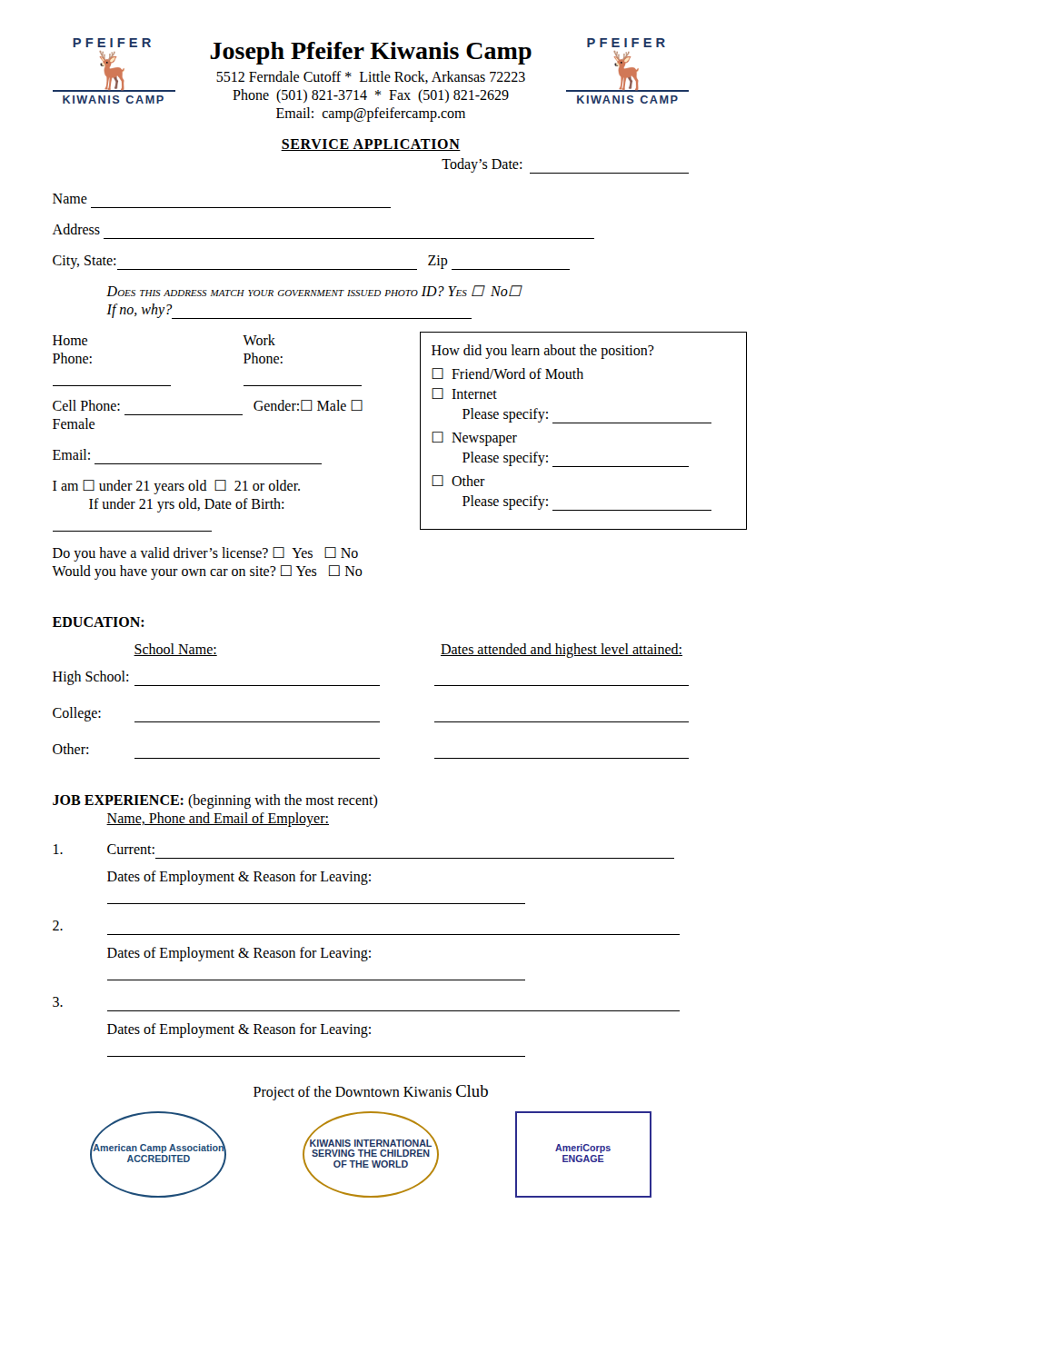PFEIFER
🦌
KIWANIS CAMP
Joseph Pfeifer Kiwanis Camp
5512 Ferndale Cutoff * Little Rock, Arkansas 72223
Phone (501) 821-3714 * Fax (501) 821-2629
Email: camp@pfeifercamp.com
PFEIFER
🦌
KIWANIS CAMP
SERVICE APPLICATION
Today’s Date:
Name
Address
City, State: Zip
Does this address match your government issued photo ID? Yes ☐ No☐
If no, why?
Home
Phone:
Work
Phone:
Cell Phone: Gender:☐ Male ☐ Female
Email:
I am ☐ under 21 years old ☐ 21 or older.
If under 21 yrs old, Date of Birth:
Do you have a valid driver’s license? ☐ Yes ☐ No
Would you have your own car on site? ☐ Yes ☐ No
How did you learn about the position?
☐ Friend/Word of Mouth
☐ Internet
Please specify:
☐ Newspaper
Please specify:
☐ Other
Please specify:
EDUCATION:
| | School Name: | Dates attended and highest level attained: |
| High School: | | |
| College: | | |
| Other: | | |
JOB EXPERIENCE: (beginning with the most recent)
Name, Phone and Email of Employer:
1. Current:
Dates of Employment & Reason for Leaving:
2.
Dates of Employment & Reason for Leaving:
3.
Dates of Employment & Reason for Leaving:
Project of the Downtown Kiwanis Club
American Camp Association
ACCREDITED
KIWANIS INTERNATIONAL
SERVING THE CHILDREN OF THE WORLD
AmeriCorps
ENGAGE